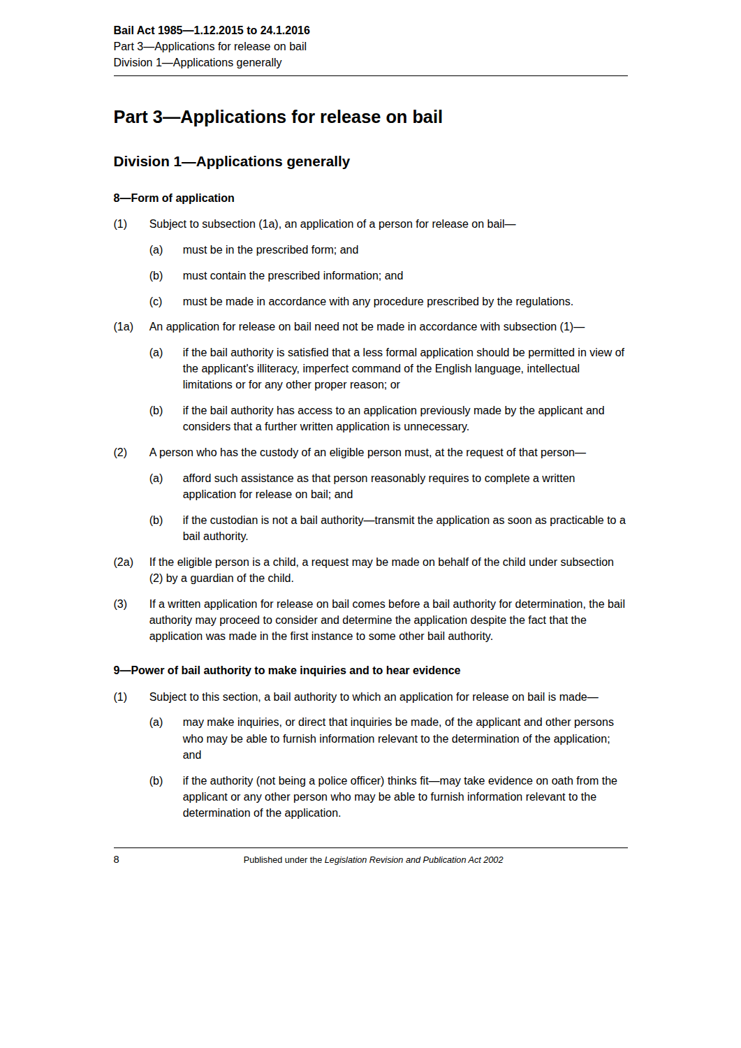Bail Act 1985—1.12.2015 to 24.1.2016
Part 3—Applications for release on bail
Division 1—Applications generally
Part 3—Applications for release on bail
Division 1—Applications generally
8—Form of application
(1) Subject to subsection (1a), an application of a person for release on bail—
(a) must be in the prescribed form; and
(b) must contain the prescribed information; and
(c) must be made in accordance with any procedure prescribed by the regulations.
(1a) An application for release on bail need not be made in accordance with subsection (1)—
(a) if the bail authority is satisfied that a less formal application should be permitted in view of the applicant's illiteracy, imperfect command of the English language, intellectual limitations or for any other proper reason; or
(b) if the bail authority has access to an application previously made by the applicant and considers that a further written application is unnecessary.
(2) A person who has the custody of an eligible person must, at the request of that person—
(a) afford such assistance as that person reasonably requires to complete a written application for release on bail; and
(b) if the custodian is not a bail authority—transmit the application as soon as practicable to a bail authority.
(2a) If the eligible person is a child, a request may be made on behalf of the child under subsection (2) by a guardian of the child.
(3) If a written application for release on bail comes before a bail authority for determination, the bail authority may proceed to consider and determine the application despite the fact that the application was made in the first instance to some other bail authority.
9—Power of bail authority to make inquiries and to hear evidence
(1) Subject to this section, a bail authority to which an application for release on bail is made—
(a) may make inquiries, or direct that inquiries be made, of the applicant and other persons who may be able to furnish information relevant to the determination of the application; and
(b) if the authority (not being a police officer) thinks fit—may take evidence on oath from the applicant or any other person who may be able to furnish information relevant to the determination of the application.
8 Published under the Legislation Revision and Publication Act 2002